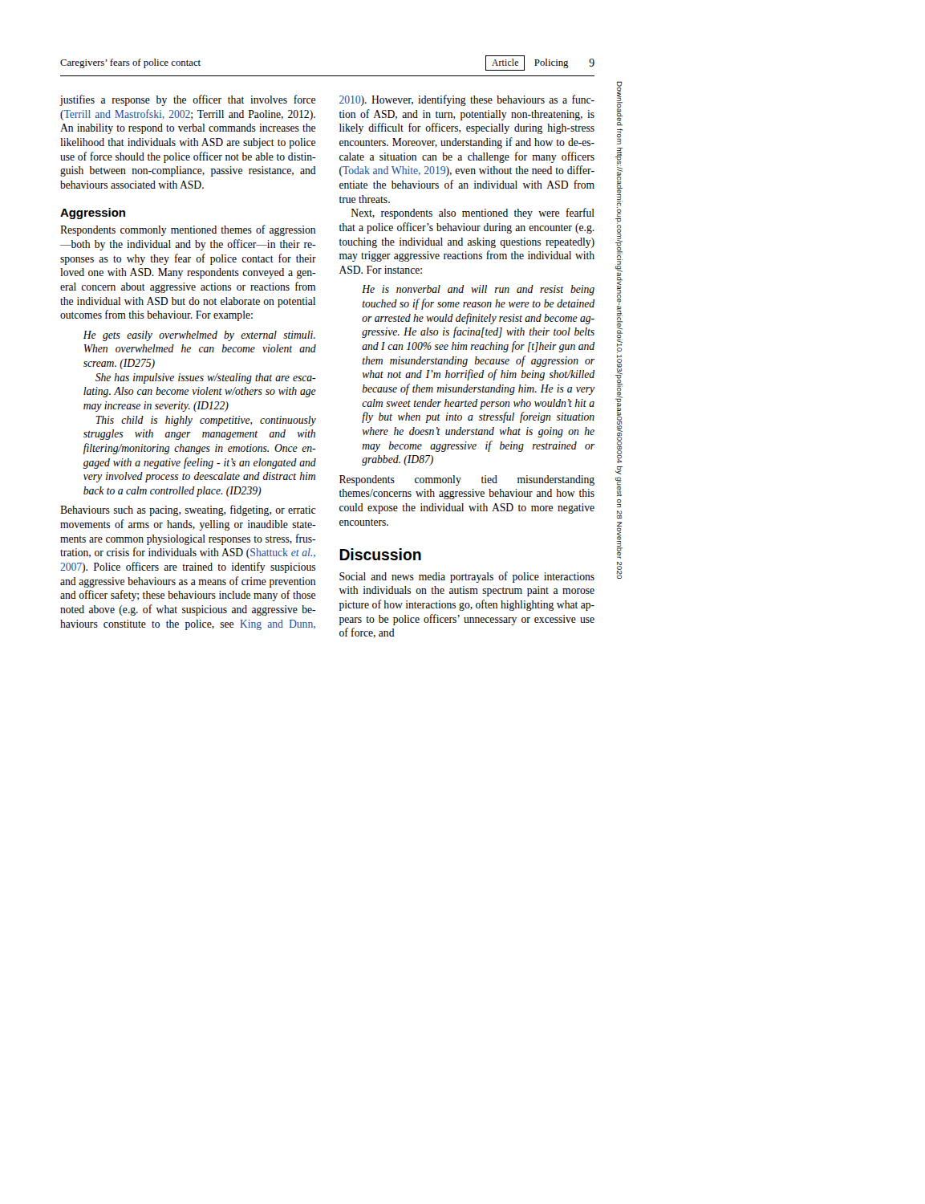Caregivers’ fears of police contact
Article
Policing
9
justifies a response by the officer that involves force (Terrill and Mastrofski, 2002; Terrill and Paoline, 2012). An inability to respond to verbal commands increases the likelihood that individuals with ASD are subject to police use of force should the police officer not be able to distinguish between non-compliance, passive resistance, and behaviours associated with ASD.
Aggression
Respondents commonly mentioned themes of aggression—both by the individual and by the officer—in their responses as to why they fear of police contact for their loved one with ASD. Many respondents conveyed a general concern about aggressive actions or reactions from the individual with ASD but do not elaborate on potential outcomes from this behaviour. For example:
He gets easily overwhelmed by external stimuli. When overwhelmed he can become violent and scream. (ID275)
She has impulsive issues w/stealing that are escalating. Also can become violent w/others so with age may increase in severity. (ID122)
This child is highly competitive, continuously struggles with anger management and with filtering/monitoring changes in emotions. Once engaged with a negative feeling - it’s an elongated and very involved process to deescalate and distract him back to a calm controlled place. (ID239)
Behaviours such as pacing, sweating, fidgeting, or erratic movements of arms or hands, yelling or inaudible statements are common physiological responses to stress, frustration, or crisis for individuals with ASD (Shattuck et al., 2007). Police officers are trained to identify suspicious and aggressive behaviours as a means of crime prevention and officer safety; these behaviours include many of those noted above (e.g. of what suspicious and aggressive behaviours constitute to the police, see King and Dunn, 2010). However, identifying these behaviours as a function of ASD, and in turn, potentially non-threatening, is likely difficult for officers, especially during high-stress encounters. Moreover, understanding if and how to de-escalate a situation can be a challenge for many officers (Todak and White, 2019), even without the need to differentiate the behaviours of an individual with ASD from true threats.
Next, respondents also mentioned they were fearful that a police officer’s behaviour during an encounter (e.g. touching the individual and asking questions repeatedly) may trigger aggressive reactions from the individual with ASD. For instance:
He is nonverbal and will run and resist being touched so if for some reason he were to be detained or arrested he would definitely resist and become aggressive. He also is facina[ted] with their tool belts and I can 100% see him reaching for [t]heir gun and them misunderstanding because of aggression or what not and I’m horrified of him being shot/killed because of them misunderstanding him. He is a very calm sweet tender hearted person who wouldn’t hit a fly but when put into a stressful foreign situation where he doesn’t understand what is going on he may become aggressive if being restrained or grabbed. (ID87)
Respondents commonly tied misunderstanding themes/concerns with aggressive behaviour and how this could expose the individual with ASD to more negative encounters.
Discussion
Social and news media portrayals of police interactions with individuals on the autism spectrum paint a morose picture of how interactions go, often highlighting what appears to be police officers’ unnecessary or excessive use of force, and
Downloaded from https://academic.oup.com/policing/advance-article/doi/10.1093/police/paaa059/6008004 by guest on 28 November 2020